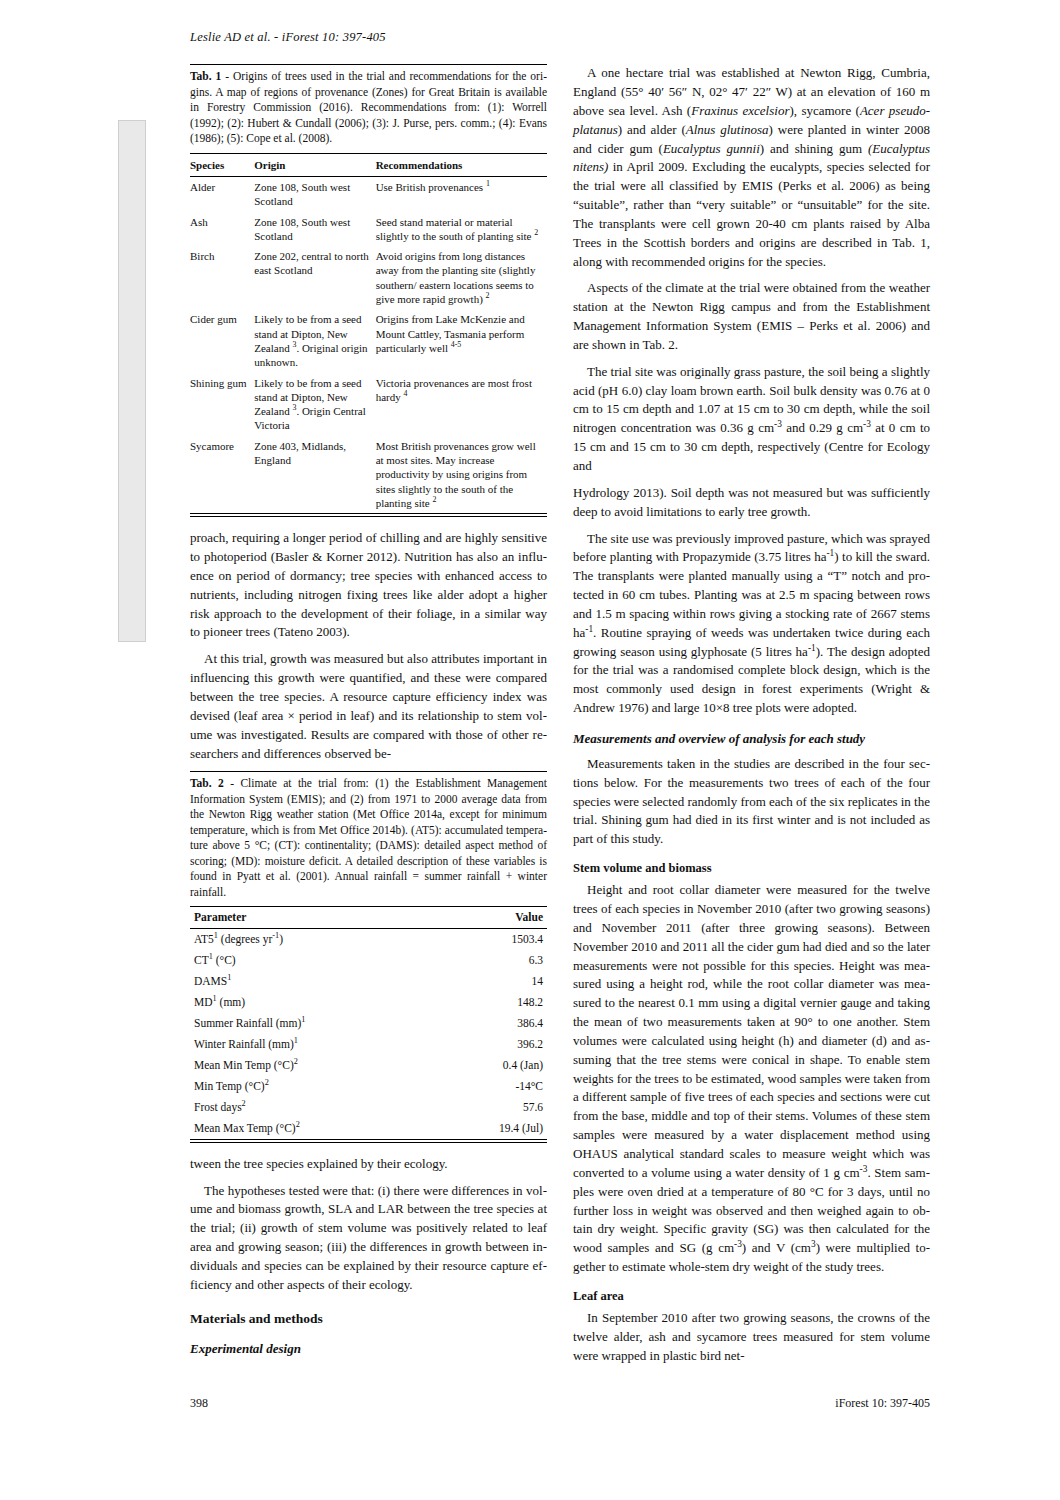Leslie AD et al. - iForest 10: 397-405
iForest – Biogeosciences and Forestry
Tab. 1 - Origins of trees used in the trial and recommendations for the origins. A map of regions of provenance (Zones) for Great Britain is available in Forestry Commission (2016). Recommendations from: (1): Worrell (1992); (2): Hubert & Cundall (2006); (3): J. Purse, pers. comm.; (4): Evans (1986); (5): Cope et al. (2008).
| Species | Origin | Recommendations |
| --- | --- | --- |
| Alder | Zone 108, South west Scotland | Use British provenances 1 |
| Ash | Zone 108, South west Scotland | Seed stand material or material slightly to the south of planting site 2 |
| Birch | Zone 202, central to north east Scotland | Avoid origins from long distances away from the planting site (slightly southern/ eastern locations seems to give more rapid growth) 2 |
| Cider gum | Likely to be from a seed stand at Dipton, New Zealand 3 . Original origin unknown. | Origins from Lake McKenzie and Mount Cattley, Tasmania perform particularly well 4-5 |
| Shining gum | Likely to be from a seed stand at Dipton, New Zealand 3 . Origin Central Victoria | Victoria provenances are most frost hardy 4 |
| Sycamore | Zone 403, Midlands, England | Most British provenances grow well at most sites. May increase productivity by using origins from sites slightly to the south of the planting site 2 |
proach, requiring a longer period of chilling and are highly sensitive to photoperiod (Basler & Korner 2012). Nutrition has also an influence on period of dormancy; tree species with enhanced access to nutrients, including nitrogen fixing trees like alder adopt a higher risk approach to the development of their foliage, in a similar way to pioneer trees (Tateno 2003).
At this trial, growth was measured but also attributes important in influencing this growth were quantified, and these were compared between the tree species. A resource capture efficiency index was devised (leaf area × period in leaf) and its relationship to stem volume was investigated. Results are compared with those of other researchers and differences observed be-
Tab. 2 - Climate at the trial from: (1) the Establishment Management Information System (EMIS); and (2) from 1971 to 2000 average data from the Newton Rigg weather station (Met Office 2014a, except for minimum temperature, which is from Met Office 2014b). (AT5): accumulated temperature above 5 °C; (CT): continentality; (DAMS): detailed aspect method of scoring; (MD): moisture deficit. A detailed description of these variables is found in Pyatt et al. (2001). Annual rainfall = summer rainfall + winter rainfall.
| Parameter | Value |
| --- | --- |
| AT5 1 (degrees yr -1 ) | 1503.4 |
| CT 1 (°C) | 6.3 |
| DAMS 1 | 14 |
| MD 1 (mm) | 148.2 |
| Summer Rainfall (mm) 1 | 386.4 |
| Winter Rainfall (mm) 1 | 396.2 |
| Mean Min Temp (°C) 2 | 0.4 (Jan) |
| Min Temp (°C) 2 | -14°C |
| Frost days 2 | 57.6 |
| Mean Max Temp (°C) 2 | 19.4 (Jul) |
tween the tree species explained by their ecology.
The hypotheses tested were that: (i) there were differences in volume and biomass growth, SLA and LAR between the tree species at the trial; (ii) growth of stem volume was positively related to leaf area and growing season; (iii) the differences in growth between individuals and species can be explained by their resource capture efficiency and other aspects of their ecology.
Materials and methods
Experimental design
A one hectare trial was established at Newton Rigg, Cumbria, England (55° 40′ 56″ N, 02° 47′ 22″ W) at an elevation of 160 m above sea level. Ash (Fraxinus excelsior), sycamore (Acer pseudoplatanus) and alder (Alnus glutinosa) were planted in winter 2008 and cider gum (Eucalyptus gunnii) and shining gum (Eucalyptus nitens) in April 2009. Excluding the eucalypts, species selected for the trial were all classified by EMIS (Perks et al. 2006) as being “suitable”, rather than “very suitable” or “unsuitable” for the site. The transplants were cell grown 20-40 cm plants raised by Alba Trees in the Scottish borders and origins are described in Tab. 1, along with recommended origins for the species.
Aspects of the climate at the trial were obtained from the weather station at the Newton Rigg campus and from the Establishment Management Information System (EMIS – Perks et al. 2006) and are shown in Tab. 2.
The trial site was originally grass pasture, the soil being a slightly acid (pH 6.0) clay loam brown earth. Soil bulk density was 0.76 at 0 cm to 15 cm depth and 1.07 at 15 cm to 30 cm depth, while the soil nitrogen concentration was 0.36 g cm-3 and 0.29 g cm-3 at 0 cm to 15 cm and 15 cm to 30 cm depth, respectively (Centre for Ecology and
Hydrology 2013). Soil depth was not measured but was sufficiently deep to avoid limitations to early tree growth.
The site use was previously improved pasture, which was sprayed before planting with Propazymide (3.75 litres ha-1) to kill the sward. The transplants were planted manually using a “T” notch and protected in 60 cm tubes. Planting was at 2.5 m spacing between rows and 1.5 m spacing within rows giving a stocking rate of 2667 stems ha-1. Routine spraying of weeds was undertaken twice during each growing season using glyphosate (5 litres ha-1). The design adopted for the trial was a randomised complete block design, which is the most commonly used design in forest experiments (Wright & Andrew 1976) and large 10×8 tree plots were adopted.
Measurements and overview of analysis for each study
Measurements taken in the studies are described in the four sections below. For the measurements two trees of each of the four species were selected randomly from each of the six replicates in the trial. Shining gum had died in its first winter and is not included as part of this study.
Stem volume and biomass
Height and root collar diameter were measured for the twelve trees of each species in November 2010 (after two growing seasons) and November 2011 (after three growing seasons). Between November 2010 and 2011 all the cider gum had died and so the later measurements were not possible for this species. Height was measured using a height rod, while the root collar diameter was measured to the nearest 0.1 mm using a digital vernier gauge and taking the mean of two measurements taken at 90° to one another. Stem volumes were calculated using height (h) and diameter (d) and assuming that the tree stems were conical in shape. To enable stem weights for the trees to be estimated, wood samples were taken from a different sample of five trees of each species and sections were cut from the base, middle and top of their stems. Volumes of these stem samples were measured by a water displacement method using OHAUS analytical standard scales to measure weight which was converted to a volume using a water density of 1 g cm-3. Stem samples were oven dried at a temperature of 80 °C for 3 days, until no further loss in weight was observed and then weighed again to obtain dry weight. Specific gravity (SG) was then calculated for the wood samples and SG (g cm-3) and V (cm3) were multiplied together to estimate whole-stem dry weight of the study trees.
Leaf area
In September 2010 after two growing seasons, the crowns of the twelve alder, ash and sycamore trees measured for stem volume were wrapped in plastic bird net-
398
iForest 10: 397-405